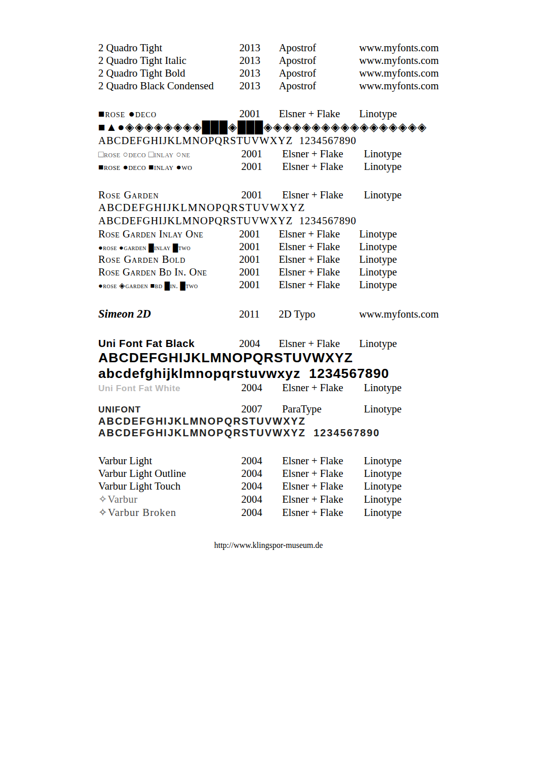| 2 Quadro Tight | 2013 | Apostrof | www.myfonts.com |
| 2 Quadro Tight Italic | 2013 | Apostrof | www.myfonts.com |
| 2 Quadro Tight Bold | 2013 | Apostrof | www.myfonts.com |
| 2 Quadro Black Condensed | 2013 | Apostrof | www.myfonts.com |
| ■rose ●deco | 2001 | Elsner + Flake | Linotype |
■▲●◈◈◈◈◈◈◈◈███◈███◈◈◈◈◈◈◈◈◈◈◈◈◈◈◈◈◈
ABCDEFGHIJKLMNOPQRSTUVWXYZ 1234567890
| □rose ○deco □inlay ○ne | 2001 | Elsner + Flake | Linotype |
| ■rose ●deco ■inlay ●wo | 2001 | Elsner + Flake | Linotype |
| Rose Garden | 2001 | Elsner + Flake | Linotype |
ABCDEFGHIJKLMNOPQRSTUVWXYZ
ABCDEFGHIJKLMNOPQRSTUVWXYZ 1234567890
| Rose Garden Inlay One | 2001 | Elsner + Flake | Linotype |
| ●rose ●garden █inlay █two | 2001 | Elsner + Flake | Linotype |
| Rose Garden Bold | 2001 | Elsner + Flake | Linotype |
| Rose Garden Bd In. One | 2001 | Elsner + Flake | Linotype |
| ●rose ◈garden ■bd █in. █two | 2001 | Elsner + Flake | Linotype |
| Simeon 2D | 2011 | 2D Typo | www.myfonts.com |
| Uni Font Fat Black | 2004 | Elsner + Flake | Linotype |
ABCDEFGHIJKLMNOPQRSTUVWXYZ
abcdefghijklmnopqrstuvwxyz 1234567890
| Uni Font Fat White | 2004 | Elsner + Flake | Linotype |
| UNIFONT | 2007 | ParaType | Linotype |
ABCDEFGHIJKLMNOPQRSTUVWXYZ
ABCDEFGHIJKLMNOPQRSTUVWXYZ 1234567890
| Varbur Light | 2004 | Elsner + Flake | Linotype |
| Varbur Light Outline | 2004 | Elsner + Flake | Linotype |
| Varbur Light Touch | 2004 | Elsner + Flake | Linotype |
| ✧Varbur | 2004 | Elsner + Flake | Linotype |
| ✧Varbur Broken | 2004 | Elsner + Flake | Linotype |
http://www.klingspor-museum.de